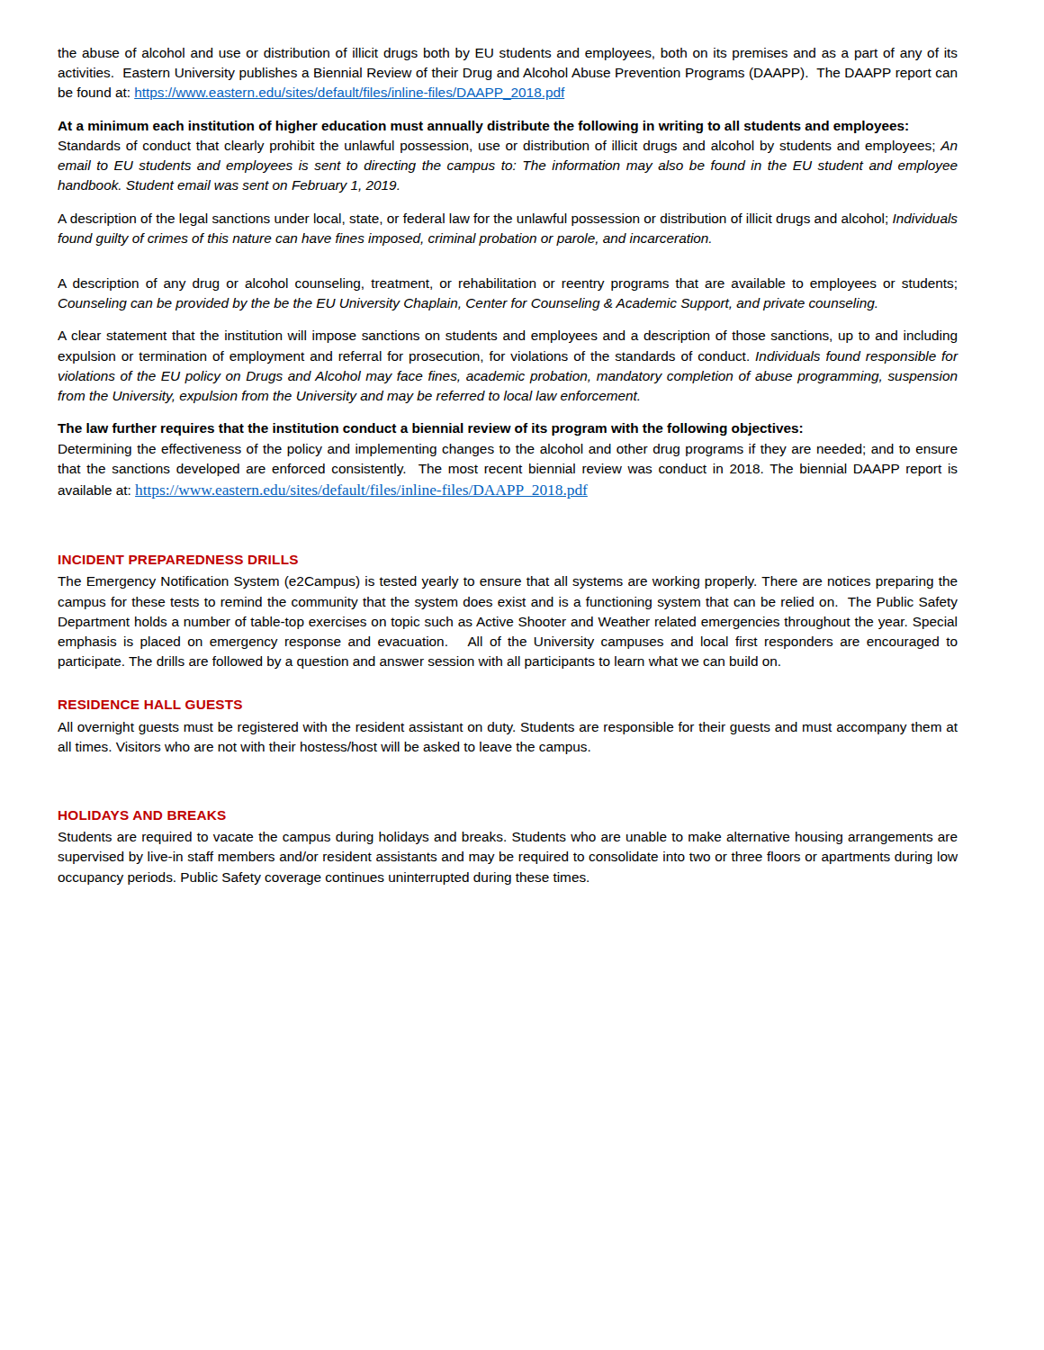the abuse of alcohol and use or distribution of illicit drugs both by EU students and employees, both on its premises and as a part of any of its activities. Eastern University publishes a Biennial Review of their Drug and Alcohol Abuse Prevention Programs (DAAPP). The DAAPP report can be found at: https://www.eastern.edu/sites/default/files/inline-files/DAAPP_2018.pdf
At a minimum each institution of higher education must annually distribute the following in writing to all students and employees:
Standards of conduct that clearly prohibit the unlawful possession, use or distribution of illicit drugs and alcohol by students and employees; An email to EU students and employees is sent to directing the campus to: The information may also be found in the EU student and employee handbook. Student email was sent on February 1, 2019.
A description of the legal sanctions under local, state, or federal law for the unlawful possession or distribution of illicit drugs and alcohol; Individuals found guilty of crimes of this nature can have fines imposed, criminal probation or parole, and incarceration.
A description of any drug or alcohol counseling, treatment, or rehabilitation or reentry programs that are available to employees or students; Counseling can be provided by the be the EU University Chaplain, Center for Counseling & Academic Support, and private counseling.
A clear statement that the institution will impose sanctions on students and employees and a description of those sanctions, up to and including expulsion or termination of employment and referral for prosecution, for violations of the standards of conduct. Individuals found responsible for violations of the EU policy on Drugs and Alcohol may face fines, academic probation, mandatory completion of abuse programming, suspension from the University, expulsion from the University and may be referred to local law enforcement.
The law further requires that the institution conduct a biennial review of its program with the following objectives:
Determining the effectiveness of the policy and implementing changes to the alcohol and other drug programs if they are needed; and to ensure that the sanctions developed are enforced consistently. The most recent biennial review was conduct in 2018. The biennial DAAPP report is available at: https://www.eastern.edu/sites/default/files/inline-files/DAAPP_2018.pdf
Incident Preparedness Drills
The Emergency Notification System (e2Campus) is tested yearly to ensure that all systems are working properly. There are notices preparing the campus for these tests to remind the community that the system does exist and is a functioning system that can be relied on. The Public Safety Department holds a number of table-top exercises on topic such as Active Shooter and Weather related emergencies throughout the year. Special emphasis is placed on emergency response and evacuation. All of the University campuses and local first responders are encouraged to participate. The drills are followed by a question and answer session with all participants to learn what we can build on.
Residence Hall Guests
All overnight guests must be registered with the resident assistant on duty. Students are responsible for their guests and must accompany them at all times. Visitors who are not with their hostess/host will be asked to leave the campus.
Holidays and Breaks
Students are required to vacate the campus during holidays and breaks. Students who are unable to make alternative housing arrangements are supervised by live-in staff members and/or resident assistants and may be required to consolidate into two or three floors or apartments during low occupancy periods. Public Safety coverage continues uninterrupted during these times.